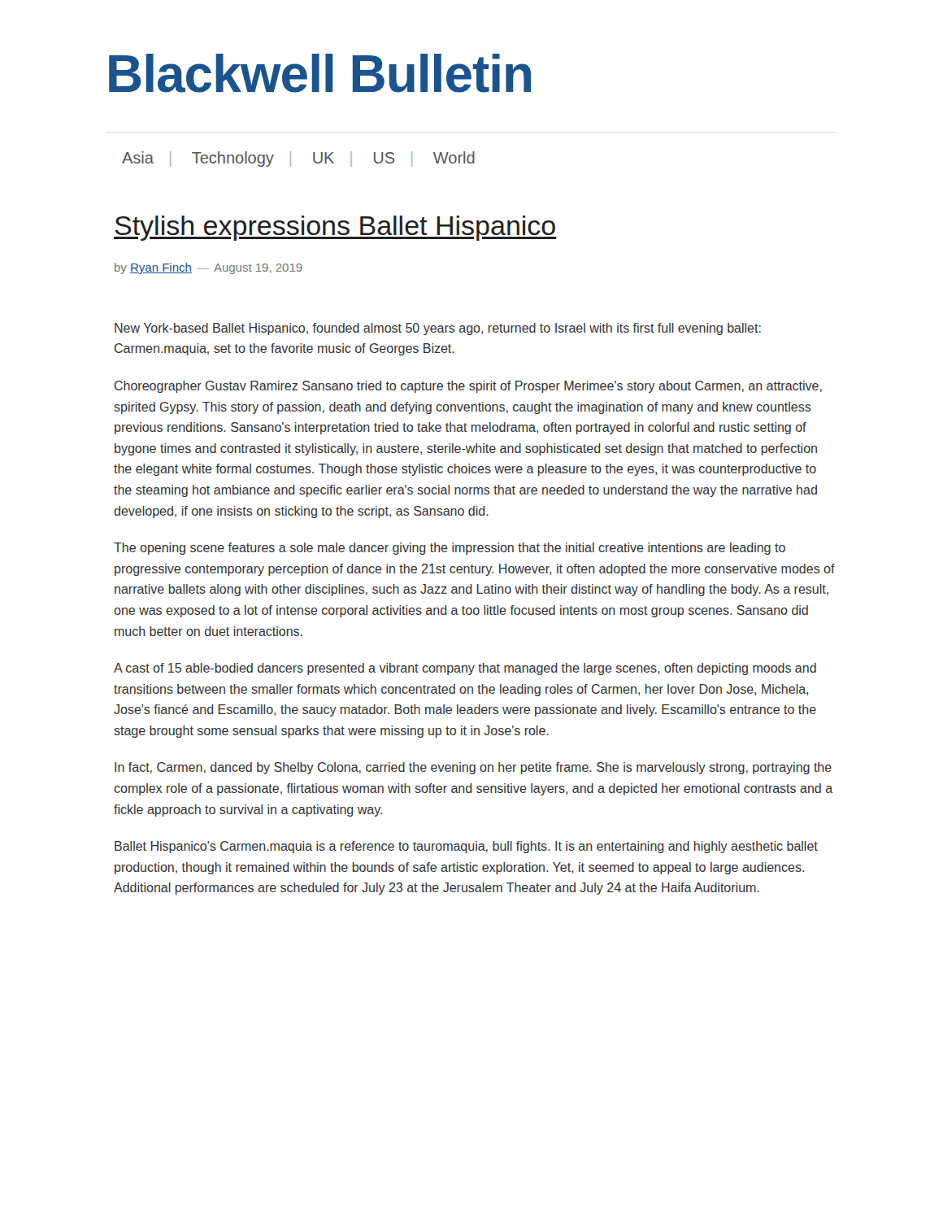Blackwell Bulletin
Asia| Technology| UK| US| World
Stylish expressions Ballet Hispanico
by Ryan Finch—August 19, 2019
New York-based Ballet Hispanico, founded almost 50 years ago, returned to Israel with its first full evening ballet: Carmen.maquia, set to the favorite music of Georges Bizet.
Choreographer Gustav Ramirez Sansano tried to capture the spirit of Prosper Merimee's story about Carmen, an attractive, spirited Gypsy. This story of passion, death and defying conventions, caught the imagination of many and knew countless previous renditions. Sansano's interpretation tried to take that melodrama, often portrayed in colorful and rustic setting of bygone times and contrasted it stylistically, in austere, sterile-white and sophisticated set design that matched to perfection the elegant white formal costumes. Though those stylistic choices were a pleasure to the eyes, it was counterproductive to the steaming hot ambiance and specific earlier era's social norms that are needed to understand the way the narrative had developed, if one insists on sticking to the script, as Sansano did.
The opening scene features a sole male dancer giving the impression that the initial creative intentions are leading to progressive contemporary perception of dance in the 21st century. However, it often adopted the more conservative modes of narrative ballets along with other disciplines, such as Jazz and Latino with their distinct way of handling the body. As a result, one was exposed to a lot of intense corporal activities and a too little focused intents on most group scenes. Sansano did much better on duet interactions.
A cast of 15 able-bodied dancers presented a vibrant company that managed the large scenes, often depicting moods and transitions between the smaller formats which concentrated on the leading roles of Carmen, her lover Don Jose, Michela, Jose's fiancé and Escamillo, the saucy matador. Both male leaders were passionate and lively. Escamillo's entrance to the stage brought some sensual sparks that were missing up to it in Jose's role.
In fact, Carmen, danced by Shelby Colona, carried the evening on her petite frame. She is marvelously strong, portraying the complex role of a passionate, flirtatious woman with softer and sensitive layers, and a depicted her emotional contrasts and a fickle approach to survival in a captivating way.
Ballet Hispanico's Carmen.maquia is a reference to tauromaquia, bull fights. It is an entertaining and highly aesthetic ballet production, though it remained within the bounds of safe artistic exploration. Yet, it seemed to appeal to large audiences. Additional performances are scheduled for July 23 at the Jerusalem Theater and July 24 at the Haifa Auditorium.